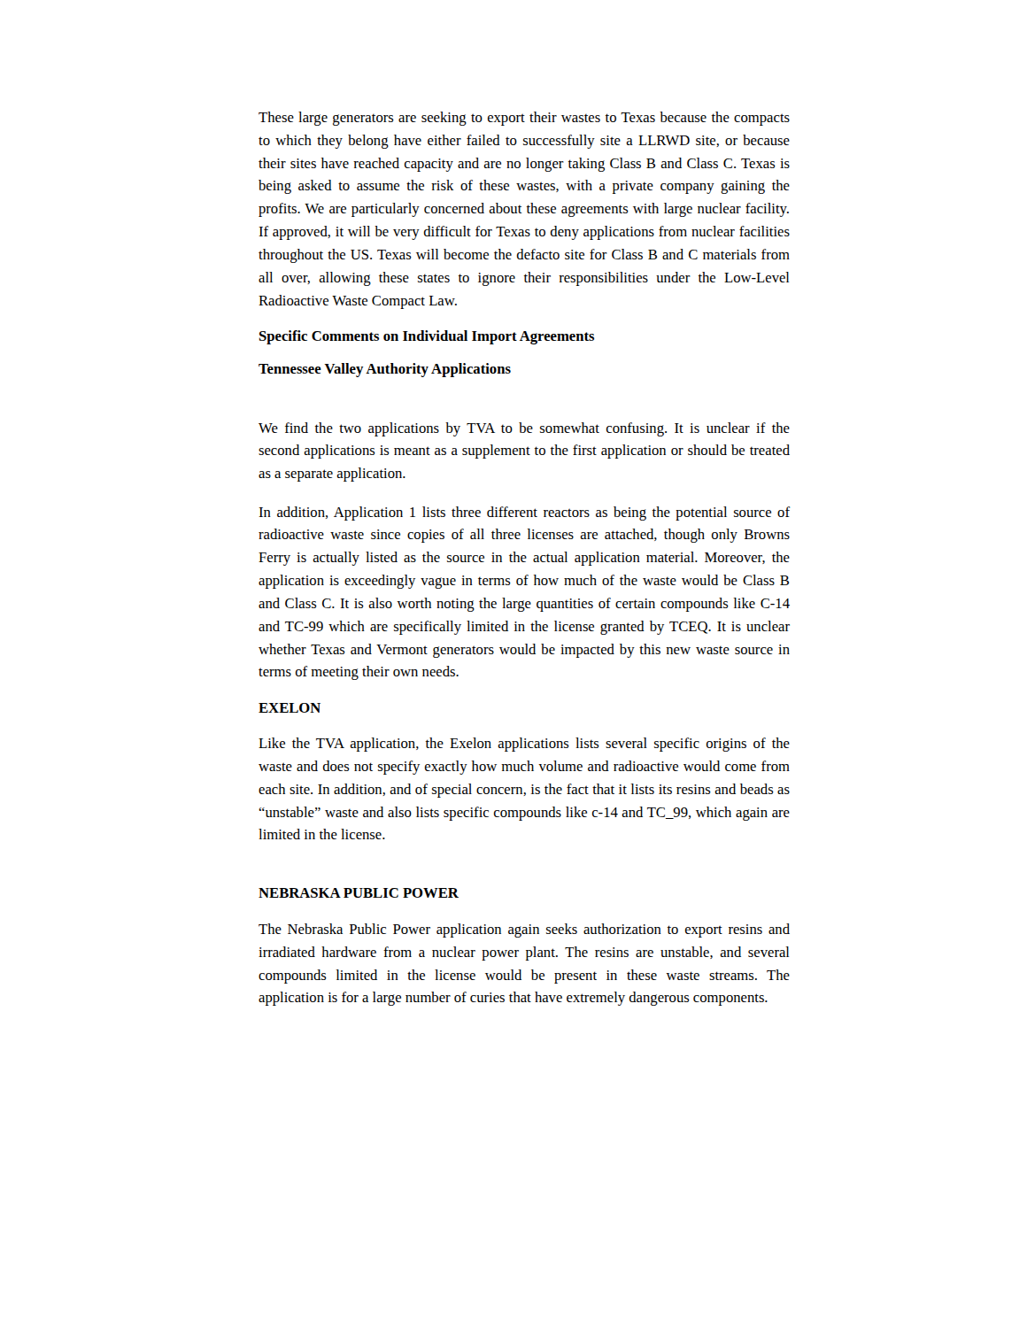These large generators are seeking to export their wastes to Texas because the compacts to which they belong have either failed to successfully site a LLRWD site, or because their sites have reached capacity and are no longer taking Class B and Class C. Texas is being asked to assume the risk of these wastes, with a private company gaining the profits. We are particularly concerned about these agreements with large nuclear facility. If approved, it will be very difficult for Texas to deny applications from nuclear facilities throughout the US. Texas will become the defacto site for Class B and C materials from all over, allowing these states to ignore their responsibilities under the Low-Level Radioactive Waste Compact Law.
Specific Comments on Individual Import Agreements
Tennessee Valley Authority Applications
We find the two applications by TVA to be somewhat confusing. It is unclear if the second applications is meant as a supplement to the first application or should be treated as a separate application.
In addition, Application 1 lists three different reactors as being the potential source of radioactive waste since copies of all three licenses are attached, though only Browns Ferry is actually listed as the source in the actual application material. Moreover, the application is exceedingly vague in terms of how much of the waste would be Class B and Class C. It is also worth noting the large quantities of certain compounds like C-14 and TC-99 which are specifically limited in the license granted by TCEQ. It is unclear whether Texas and Vermont generators would be impacted by this new waste source in terms of meeting their own needs.
EXELON
Like the TVA application, the Exelon applications lists several specific origins of the waste and does not specify exactly how much volume and radioactive would come from each site. In addition, and of special concern, is the fact that it lists its resins and beads as “unstable” waste and also lists specific compounds like c-14 and TC_99, which again are limited in the license.
NEBRASKA PUBLIC POWER
The Nebraska Public Power application again seeks authorization to export resins and irradiated hardware from a nuclear power plant. The resins are unstable, and several compounds limited in the license would be present in these waste streams. The application is for a large number of curies that have extremely dangerous components.